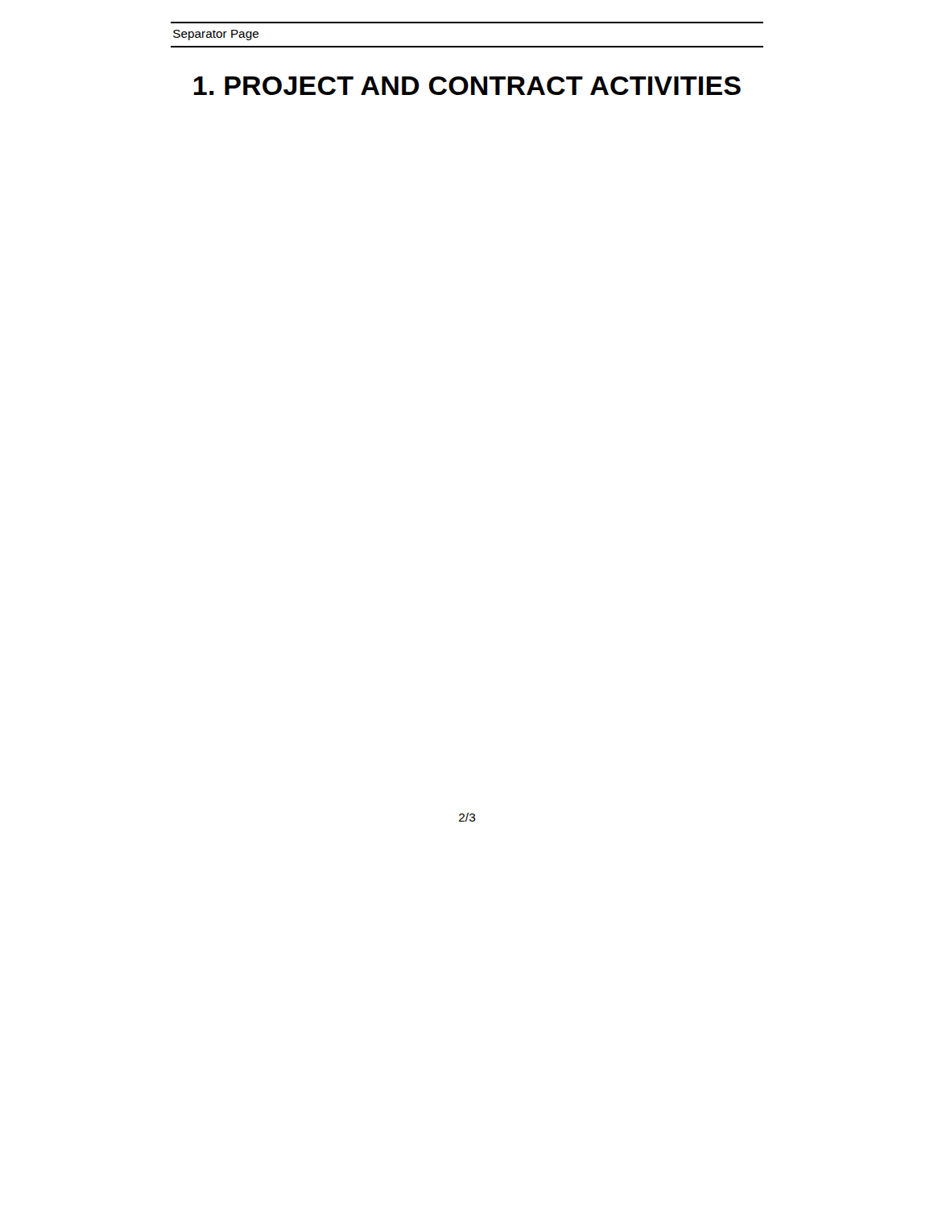Separator Page
1. PROJECT AND CONTRACT ACTIVITIES
2/3